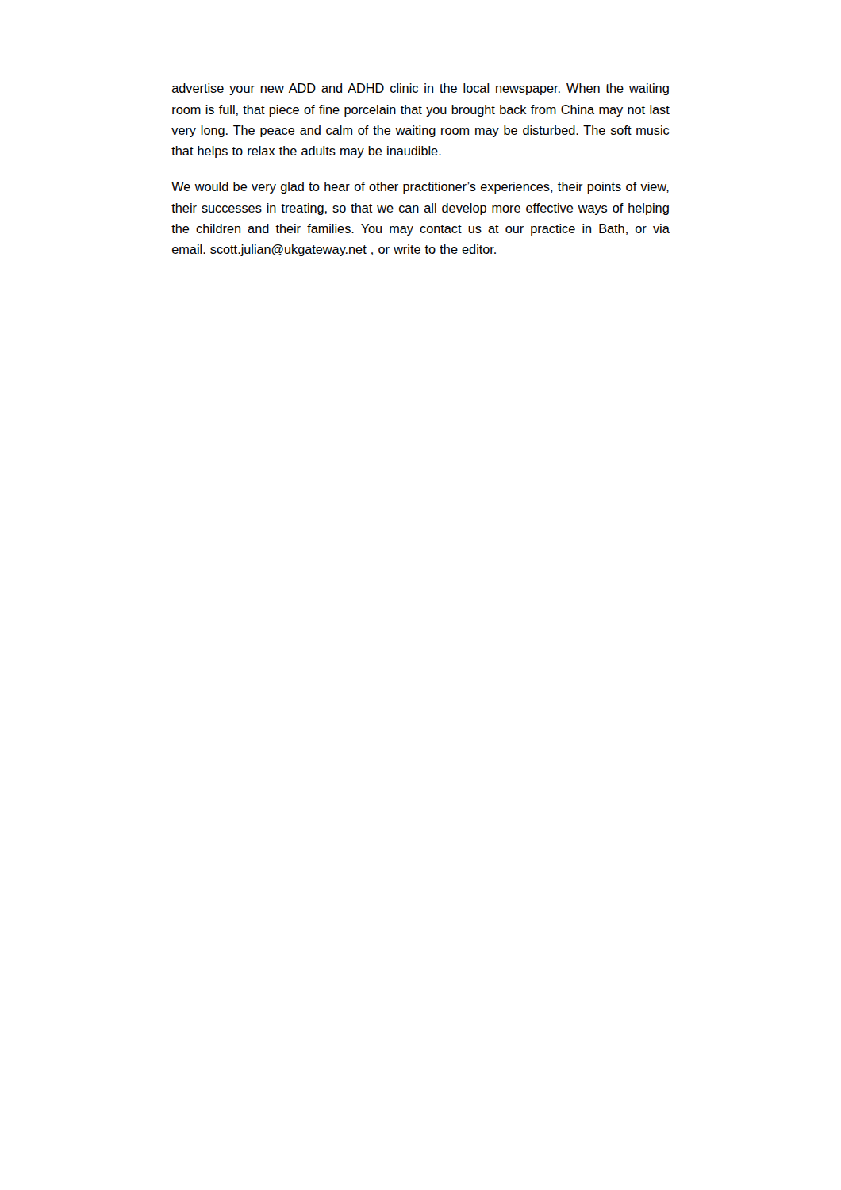advertise your new ADD and ADHD clinic in the local newspaper. When the waiting room is full, that piece of fine porcelain that you brought back from China may not last very long. The peace and calm of the waiting room may be disturbed. The soft music that helps to relax the adults may be inaudible.
We would be very glad to hear of other practitioner’s experiences, their points of view, their successes in treating, so that we can all develop more effective ways of helping the children and their families. You may contact us at our practice in Bath, or via email. scott.julian@ukgateway.net , or write to the editor.